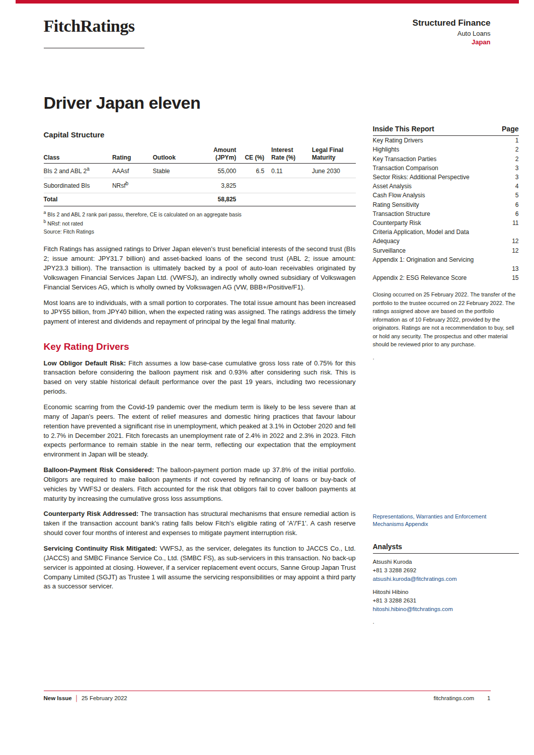Fitch Ratings
Structured Finance
Auto Loans
Japan
Driver Japan eleven
Capital Structure
| Class | Rating | Outlook | Amount (JPYm) | CE (%) | Interest Rate (%) | Legal Final Maturity |
| --- | --- | --- | --- | --- | --- | --- |
| BIs 2 and ABL 2 a | AAAsf | Stable | 55,000 | 6.5 | 0.11 | June 2030 |
| Subordinated BIs | NRsf b | | 3,825 | | | |
| Total | | | 58,825 | | | |
a BIs 2 and ABL 2 rank pari passu, therefore, CE is calculated on an aggregate basis
b NRsf: not rated
Source: Fitch Ratings
Fitch Ratings has assigned ratings to Driver Japan eleven's trust beneficial interests of the second trust (BIs 2; issue amount: JPY31.7 billion) and asset-backed loans of the second trust (ABL 2; issue amount: JPY23.3 billion). The transaction is ultimately backed by a pool of auto-loan receivables originated by Volkswagen Financial Services Japan Ltd. (VWFSJ), an indirectly wholly owned subsidiary of Volkswagen Financial Services AG, which is wholly owned by Volkswagen AG (VW, BBB+/Positive/F1).
Most loans are to individuals, with a small portion to corporates. The total issue amount has been increased to JPY55 billion, from JPY40 billion, when the expected rating was assigned. The ratings address the timely payment of interest and dividends and repayment of principal by the legal final maturity.
Key Rating Drivers
Low Obligor Default Risk: Fitch assumes a low base-case cumulative gross loss rate of 0.75% for this transaction before considering the balloon payment risk and 0.93% after considering such risk. This is based on very stable historical default performance over the past 19 years, including two recessionary periods.
Economic scarring from the Covid-19 pandemic over the medium term is likely to be less severe than at many of Japan's peers. The extent of relief measures and domestic hiring practices that favour labour retention have prevented a significant rise in unemployment, which peaked at 3.1% in October 2020 and fell to 2.7% in December 2021. Fitch forecasts an unemployment rate of 2.4% in 2022 and 2.3% in 2023. Fitch expects performance to remain stable in the near term, reflecting our expectation that the employment environment in Japan will be steady.
Balloon-Payment Risk Considered: The balloon-payment portion made up 37.8% of the initial portfolio. Obligors are required to make balloon payments if not covered by refinancing of loans or buy-back of vehicles by VWFSJ or dealers. Fitch accounted for the risk that obligors fail to cover balloon payments at maturity by increasing the cumulative gross loss assumptions.
Counterparty Risk Addressed: The transaction has structural mechanisms that ensure remedial action is taken if the transaction account bank's rating falls below Fitch's eligible rating of 'A'/'F1'. A cash reserve should cover four months of interest and expenses to mitigate payment interruption risk.
Servicing Continuity Risk Mitigated: VWFSJ, as the servicer, delegates its function to JACCS Co., Ltd. (JACCS) and SMBC Finance Service Co., Ltd. (SMBC FS), as sub-servicers in this transaction. No back-up servicer is appointed at closing. However, if a servicer replacement event occurs, Sanne Group Japan Trust Company Limited (SGJT) as Trustee 1 will assume the servicing responsibilities or may appoint a third party as a successor servicer.
Inside This Report Page
Key Rating Drivers 1
Highlights 2
Key Transaction Parties 2
Transaction Comparison 3
Sector Risks: Additional Perspective 3
Asset Analysis 4
Cash Flow Analysis 5
Rating Sensitivity 6
Transaction Structure 6
Counterparty Risk 11
Criteria Application, Model and Data
Adequacy 12
Surveillance 12
Appendix 1: Origination and Servicing
13
Appendix 2: ESG Relevance Score 15
Closing occurred on 25 February 2022. The transfer of the portfolio to the trustee occurred on 22 February 2022. The ratings assigned above are based on the portfolio information as of 10 February 2022, provided by the originators. Ratings are not a recommendation to buy, sell or hold any security. The prospectus and other material should be reviewed prior to any purchase.
.
Representations, Warranties and Enforcement Mechanisms Appendix
Analysts
Atsushi Kuroda
+81 3 3288 2692
atsushi.kuroda@fitchratings.com
Hitoshi Hibino
+81 3 3288 2631
hitoshi.hibino@fitchratings.com
.
New Issue│25 February 2022
fitchratings.com1